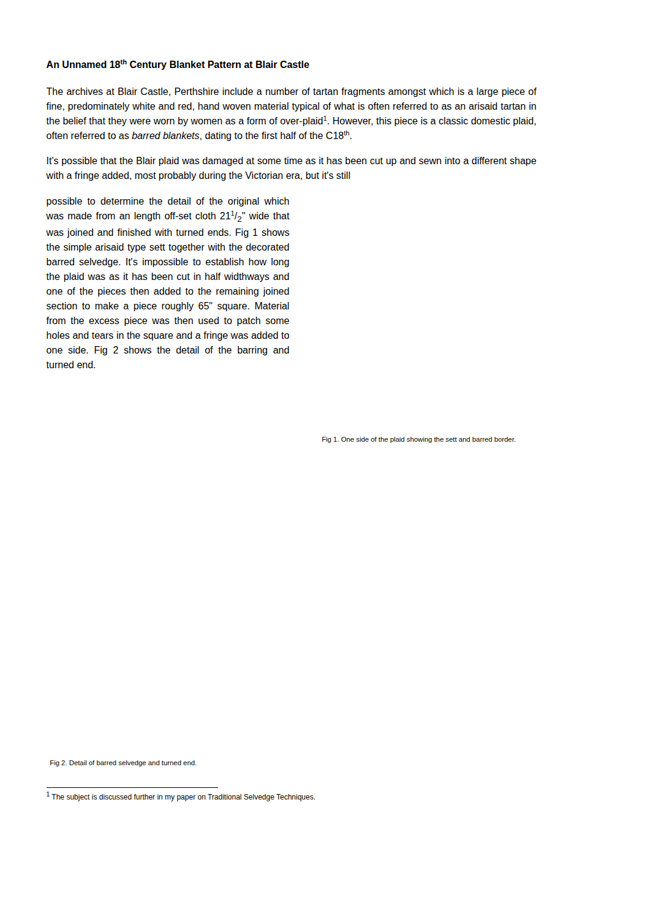An Unnamed 18th Century Blanket Pattern at Blair Castle
The archives at Blair Castle, Perthshire include a number of tartan fragments amongst which is a large piece of fine, predominately white and red, hand woven material typical of what is often referred to as an arisaid tartan in the belief that they were worn by women as a form of over-plaid1. However, this piece is a classic domestic plaid, often referred to as barred blankets, dating to the first half of the C18th.
It's possible that the Blair plaid was damaged at some time as it has been cut up and sewn into a different shape with a fringe added, most probably during the Victorian era, but it's still
Fig 1. One side of the plaid showing the sett and barred border.
possible to determine the detail of the original which was made from an length off-set cloth 211/2" wide that was joined and finished with turned ends. Fig 1 shows the simple arisaid type sett together with the decorated barred selvedge. It's impossible to establish how long the plaid was as it has been cut in half widthways and one of the pieces then added to the remaining joined section to make a piece roughly 65" square. Material from the excess piece was then used to patch some holes and tears in the square and a fringe was added to one side. Fig 2 shows the detail of the barring and turned end.
Fig 2. Detail of barred selvedge and turned end.
1 The subject is discussed further in my paper on Traditional Selvedge Techniques.